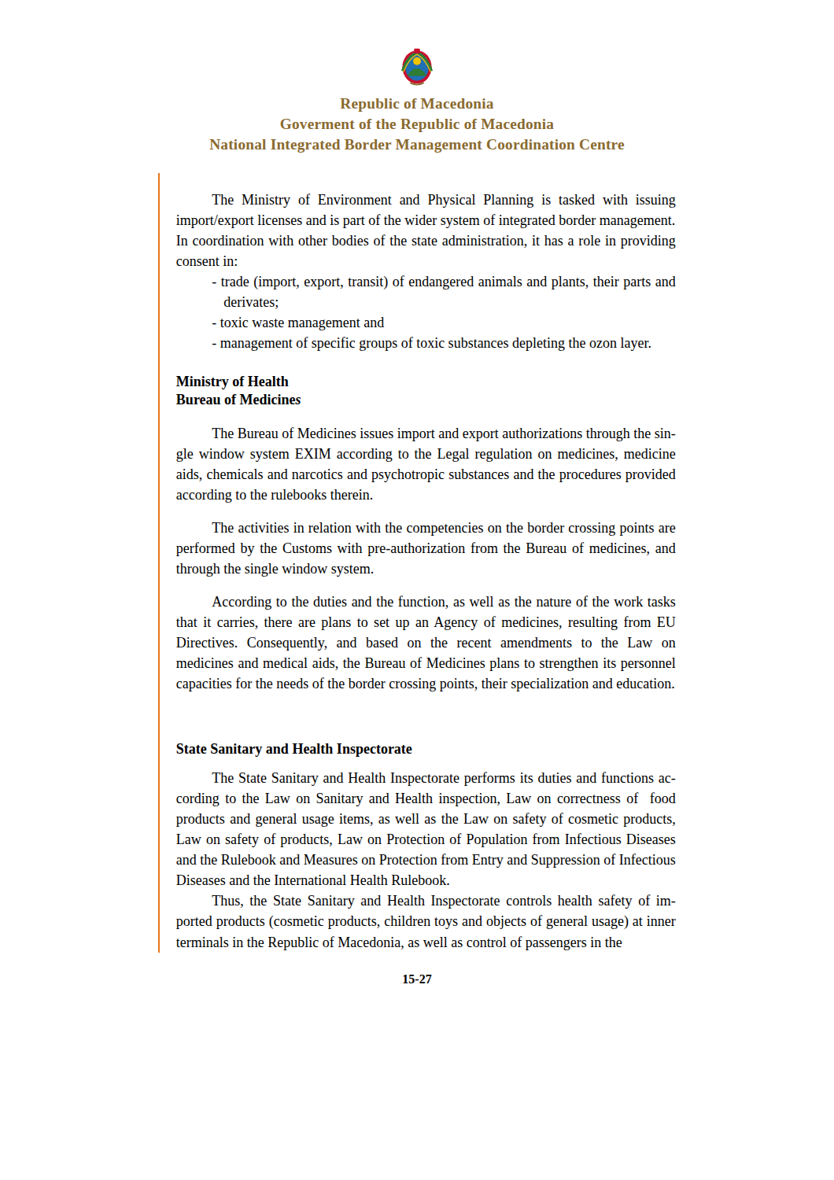Republic of Macedonia
Goverment of the Republic of Macedonia
National Integrated Border Management Coordination Centre
The Ministry of Environment and Physical Planning is tasked with issuing import/export licenses and is part of the wider system of integrated border management.
In coordination with other bodies of the state administration, it has a role in providing consent in:
- trade (import, export, transit) of endangered animals and plants, their parts and derivates;
- toxic waste management and
- management of specific groups of toxic substances depleting the ozon layer.
Ministry of Health
Bureau of Medicines
The Bureau of Medicines issues import and export authorizations through the single window system EXIM according to the Legal regulation on medicines, medicine aids, chemicals and narcotics and psychotropic substances and the procedures provided according to the rulebooks therein.
The activities in relation with the competencies on the border crossing points are performed by the Customs with pre-authorization from the Bureau of medicines, and through the single window system.
According to the duties and the function, as well as the nature of the work tasks that it carries, there are plans to set up an Agency of medicines, resulting from EU Directives. Consequently, and based on the recent amendments to the Law on medicines and medical aids, the Bureau of Medicines plans to strengthen its personnel capacities for the needs of the border crossing points, their specialization and education.
State Sanitary and Health Inspectorate
The State Sanitary and Health Inspectorate performs its duties and functions according to the Law on Sanitary and Health inspection, Law on correctness of food products and general usage items, as well as the Law on safety of cosmetic products, Law on safety of products, Law on Protection of Population from Infectious Diseases and the Rulebook and Measures on Protection from Entry and Suppression of Infectious Diseases and the International Health Rulebook.
Thus, the State Sanitary and Health Inspectorate controls health safety of imported products (cosmetic products, children toys and objects of general usage) at inner terminals in the Republic of Macedonia, as well as control of passengers in the
15-27